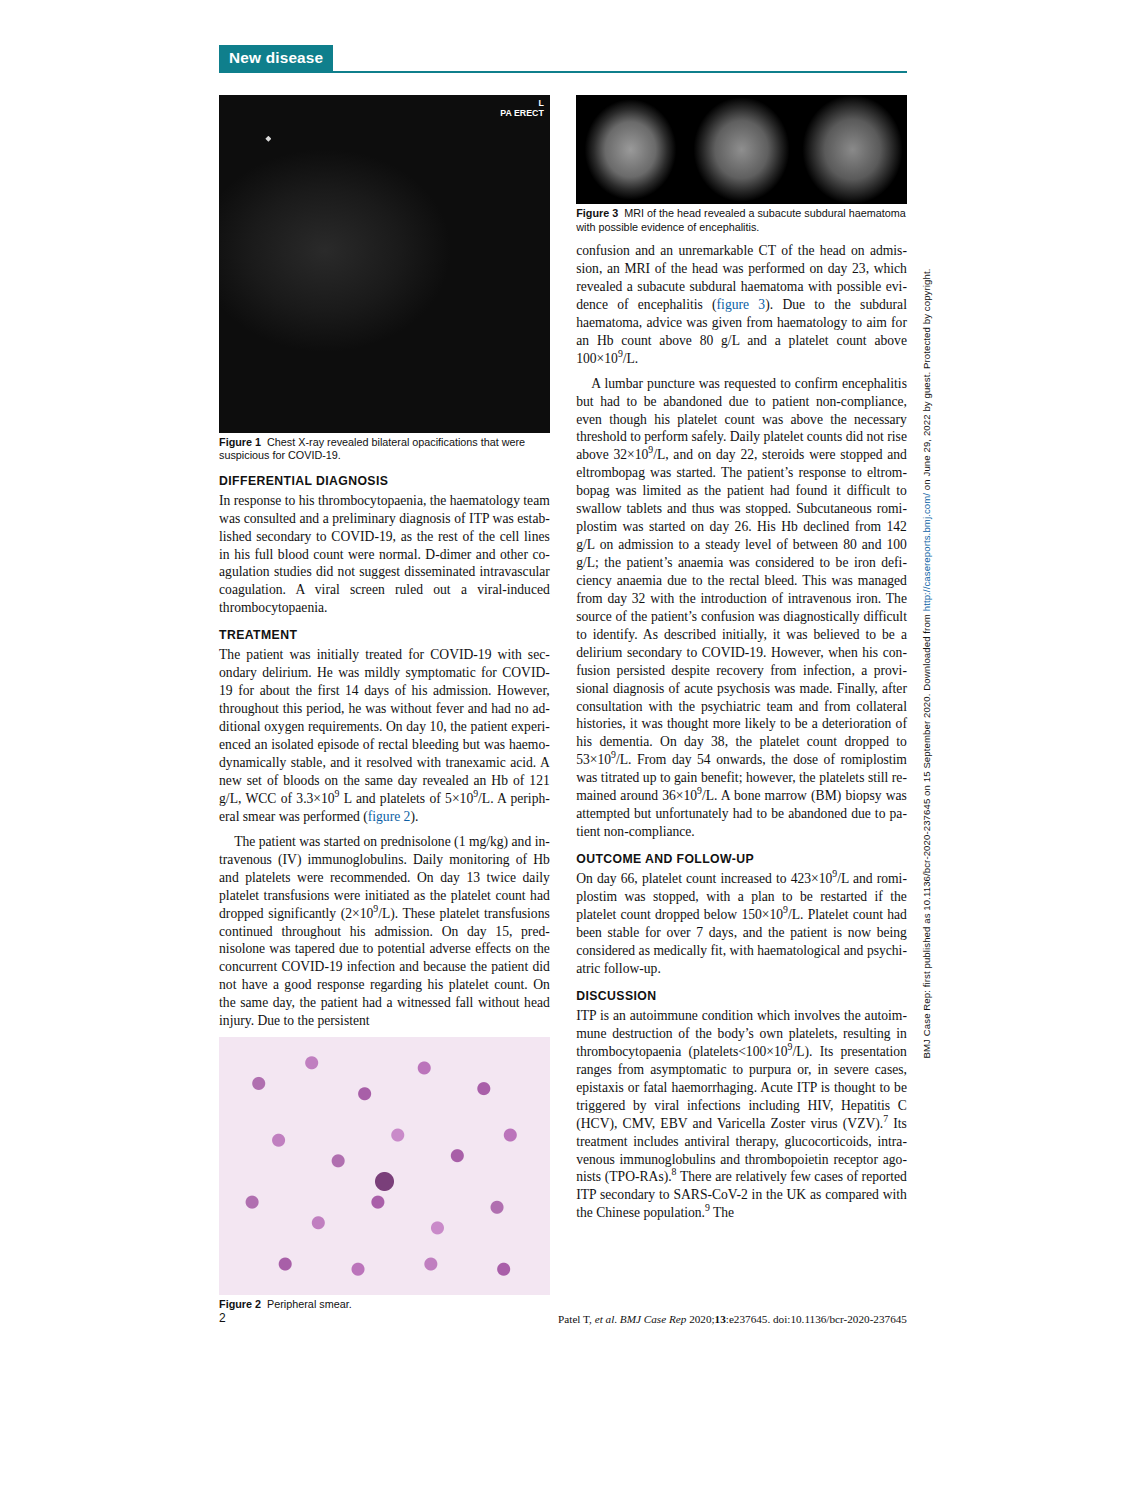BMJ Case Rep: first published as 10.1136/bcr-2020-237645 on 15 September 2020. Downloaded from http://casereports.bmj.com/ on June 29, 2022 by guest. Protected by copyright.
New disease
Figure 1 Chest X-ray revealed bilateral opacifications that were suspicious for COVID-19.
Differential diagnosis
In response to his thrombocytopaenia, the haematology team was consulted and a preliminary diagnosis of ITP was established secondary to COVID-19, as the rest of the cell lines in his full blood count were normal. D-dimer and other coagulation studies did not suggest disseminated intravascular coagulation. A viral screen ruled out a viral-induced thrombocytopaenia.
Treatment
The patient was initially treated for COVID-19 with secondary delirium. He was mildly symptomatic for COVID-19 for about the first 14 days of his admission. However, throughout this period, he was without fever and had no additional oxygen requirements. On day 10, the patient experienced an isolated episode of rectal bleeding but was haemodynamically stable, and it resolved with tranexamic acid. A new set of bloods on the same day revealed an Hb of 121 g/L, WCC of 3.3×109 L and platelets of 5×109/L. A peripheral smear was performed (figure 2).
The patient was started on prednisolone (1 mg/kg) and intravenous (IV) immunoglobulins. Daily monitoring of Hb and platelets were recommended. On day 13 twice daily platelet transfusions were initiated as the platelet count had dropped significantly (2×109/L). These platelet transfusions continued throughout his admission. On day 15, prednisolone was tapered due to potential adverse effects on the concurrent COVID-19 infection and because the patient did not have a good response regarding his platelet count. On the same day, the patient had a witnessed fall without head injury. Due to the persistent
Figure 2 Peripheral smear.
Figure 3 MRI of the head revealed a subacute subdural haematoma with possible evidence of encephalitis.
confusion and an unremarkable CT of the head on admission, an MRI of the head was performed on day 23, which revealed a subacute subdural haematoma with possible evidence of encephalitis (figure 3). Due to the subdural haematoma, advice was given from haematology to aim for an Hb count above 80 g/L and a platelet count above 100×109/L.
A lumbar puncture was requested to confirm encephalitis but had to be abandoned due to patient non-compliance, even though his platelet count was above the necessary threshold to perform safely. Daily platelet counts did not rise above 32×109/L, and on day 22, steroids were stopped and eltrombopag was started. The patient’s response to eltrombopag was limited as the patient had found it difficult to swallow tablets and thus was stopped. Subcutaneous romiplostim was started on day 26. His Hb declined from 142 g/L on admission to a steady level of between 80 and 100 g/L; the patient’s anaemia was considered to be iron deficiency anaemia due to the rectal bleed. This was managed from day 32 with the introduction of intravenous iron. The source of the patient’s confusion was diagnostically difficult to identify. As described initially, it was believed to be a delirium secondary to COVID-19. However, when his confusion persisted despite recovery from infection, a provisional diagnosis of acute psychosis was made. Finally, after consultation with the psychiatric team and from collateral histories, it was thought more likely to be a deterioration of his dementia. On day 38, the platelet count dropped to 53×109/L. From day 54 onwards, the dose of romiplostim was titrated up to gain benefit; however, the platelets still remained around 36×109/L. A bone marrow (BM) biopsy was attempted but unfortunately had to be abandoned due to patient non-compliance.
Outcome and follow-up
On day 66, platelet count increased to 423×109/L and romiplostim was stopped, with a plan to be restarted if the platelet count dropped below 150×109/L. Platelet count had been stable for over 7 days, and the patient is now being considered as medically fit, with haematological and psychiatric follow-up.
Discussion
ITP is an autoimmune condition which involves the autoimmune destruction of the body’s own platelets, resulting in thrombocytopaenia (platelets<100×109/L). Its presentation ranges from asymptomatic to purpura or, in severe cases, epistaxis or fatal haemorrhaging. Acute ITP is thought to be triggered by viral infections including HIV, Hepatitis C (HCV), CMV, EBV and Varicella Zoster virus (VZV).7 Its treatment includes antiviral therapy, glucocorticoids, intravenous immunoglobulins and thrombopoietin receptor agonists (TPO-RAs).8 There are relatively few cases of reported ITP secondary to SARS-CoV-2 in the UK as compared with the Chinese population.9 The
2
Patel T, et al. BMJ Case Rep 2020;13:e237645. doi:10.1136/bcr-2020-237645